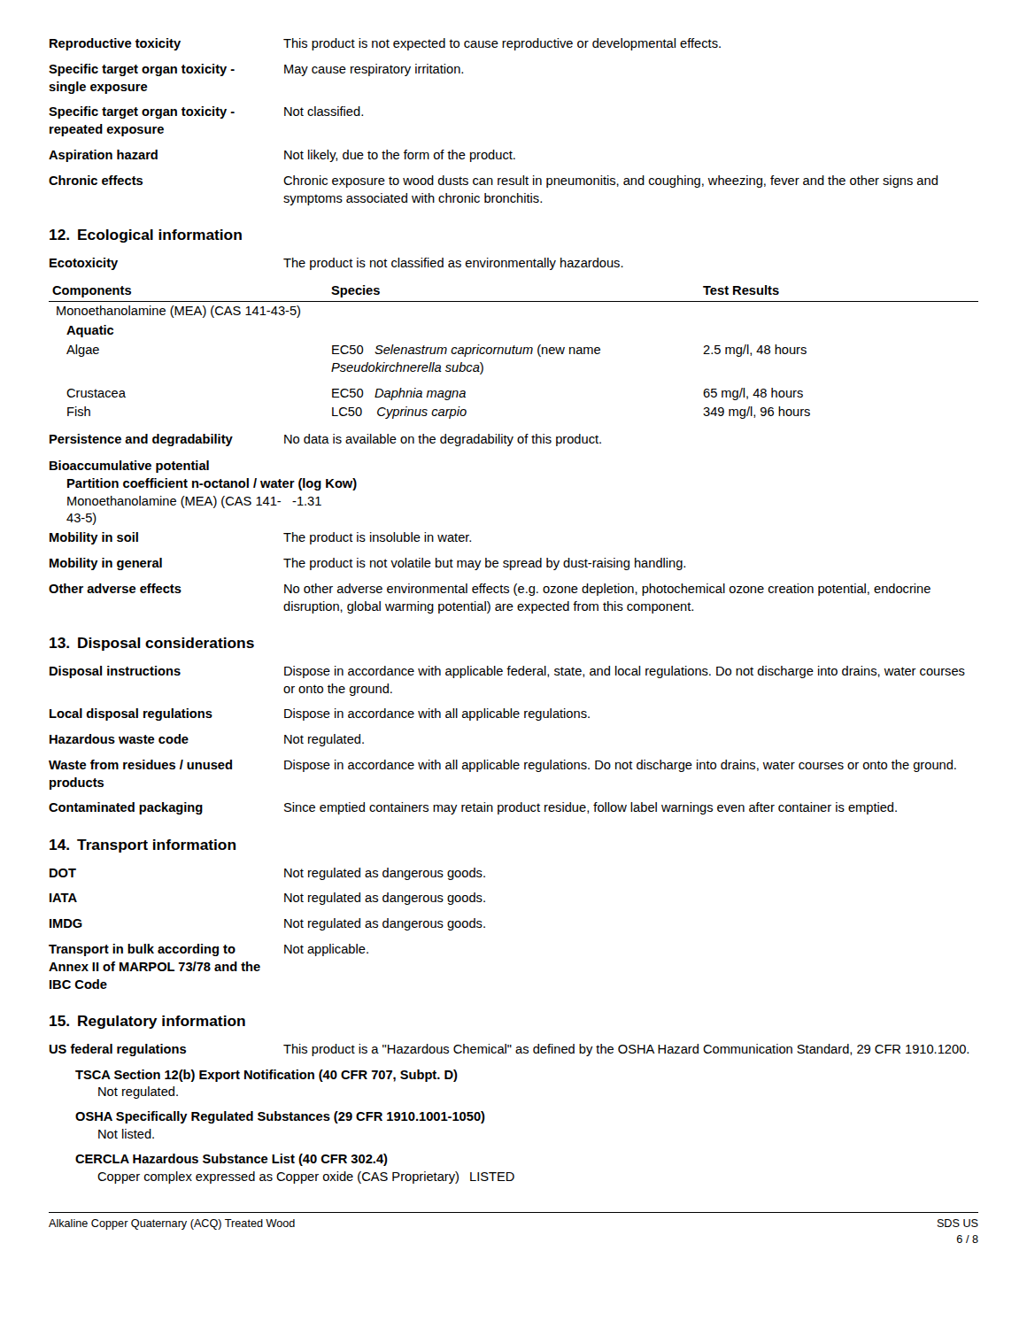Reproductive toxicity
This product is not expected to cause reproductive or developmental effects.
Specific target organ toxicity - single exposure
May cause respiratory irritation.
Specific target organ toxicity - repeated exposure
Not classified.
Aspiration hazard
Not likely, due to the form of the product.
Chronic effects
Chronic exposure to wood dusts can result in pneumonitis, and coughing, wheezing, fever and the other signs and symptoms associated with chronic bronchitis.
12. Ecological information
Ecotoxicity
The product is not classified as environmentally hazardous.
| Components | Species | Test Results |
| --- | --- | --- |
| Monoethanolamine (MEA) (CAS 141-43-5) |
| Aquatic |
| Algae | EC50 Selenastrum capricornutum (new name Pseudokirchnerella subca ) | 2.5 mg/l, 48 hours |
| Crustacea | EC50 Daphnia magna | 65 mg/l, 48 hours |
| Fish | LC50 Cyprinus carpio | 349 mg/l, 96 hours |
Persistence and degradability
No data is available on the degradability of this product.
Bioaccumulative potential
Partition coefficient n-octanol / water (log Kow)
Monoethanolamine (MEA) (CAS 141-43-5)
-1.31
Mobility in soil
The product is insoluble in water.
Mobility in general
The product is not volatile but may be spread by dust-raising handling.
Other adverse effects
No other adverse environmental effects (e.g. ozone depletion, photochemical ozone creation potential, endocrine disruption, global warming potential) are expected from this component.
13. Disposal considerations
Disposal instructions
Dispose in accordance with applicable federal, state, and local regulations. Do not discharge into drains, water courses or onto the ground.
Local disposal regulations
Dispose in accordance with all applicable regulations.
Hazardous waste code
Not regulated.
Waste from residues / unused products
Dispose in accordance with all applicable regulations. Do not discharge into drains, water courses or onto the ground.
Contaminated packaging
Since emptied containers may retain product residue, follow label warnings even after container is emptied.
14. Transport information
DOT
Not regulated as dangerous goods.
IATA
Not regulated as dangerous goods.
IMDG
Not regulated as dangerous goods.
Transport in bulk according to Annex II of MARPOL 73/78 and the IBC Code
Not applicable.
15. Regulatory information
US federal regulations
This product is a "Hazardous Chemical" as defined by the OSHA Hazard Communication Standard, 29 CFR 1910.1200.
TSCA Section 12(b) Export Notification (40 CFR 707, Subpt. D)
Not regulated.
OSHA Specifically Regulated Substances (29 CFR 1910.1001-1050)
Not listed.
CERCLA Hazardous Substance List (40 CFR 302.4)
Copper complex expressed as Copper oxide (CAS Proprietary)
LISTED
Alkaline Copper Quaternary (ACQ) Treated Wood
SDS US
6 / 8